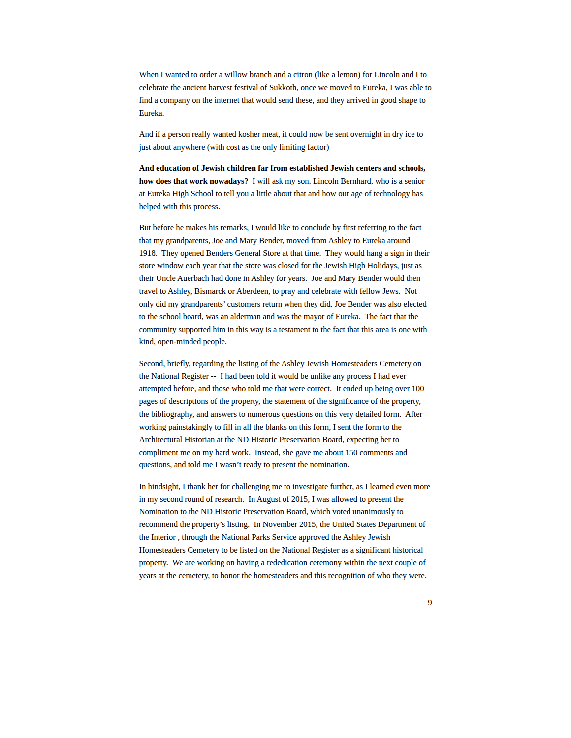When I wanted to order a willow branch and a citron (like a lemon) for Lincoln and I to celebrate the ancient harvest festival of Sukkoth, once we moved to Eureka, I was able to find a company on the internet that would send these, and they arrived in good shape to Eureka.
And if a person really wanted kosher meat, it could now be sent overnight in dry ice to just about anywhere (with cost as the only limiting factor)
And education of Jewish children far from established Jewish centers and schools, how does that work nowadays? I will ask my son, Lincoln Bernhard, who is a senior at Eureka High School to tell you a little about that and how our age of technology has helped with this process.
But before he makes his remarks, I would like to conclude by first referring to the fact that my grandparents, Joe and Mary Bender, moved from Ashley to Eureka around 1918. They opened Benders General Store at that time. They would hang a sign in their store window each year that the store was closed for the Jewish High Holidays, just as their Uncle Auerbach had done in Ashley for years. Joe and Mary Bender would then travel to Ashley, Bismarck or Aberdeen, to pray and celebrate with fellow Jews. Not only did my grandparents’ customers return when they did, Joe Bender was also elected to the school board, was an alderman and was the mayor of Eureka. The fact that the community supported him in this way is a testament to the fact that this area is one with kind, open-minded people.
Second, briefly, regarding the listing of the Ashley Jewish Homesteaders Cemetery on the National Register -- I had been told it would be unlike any process I had ever attempted before, and those who told me that were correct. It ended up being over 100 pages of descriptions of the property, the statement of the significance of the property, the bibliography, and answers to numerous questions on this very detailed form. After working painstakingly to fill in all the blanks on this form, I sent the form to the Architectural Historian at the ND Historic Preservation Board, expecting her to compliment me on my hard work. Instead, she gave me about 150 comments and questions, and told me I wasn’t ready to present the nomination.
In hindsight, I thank her for challenging me to investigate further, as I learned even more in my second round of research. In August of 2015, I was allowed to present the Nomination to the ND Historic Preservation Board, which voted unanimously to recommend the property’s listing. In November 2015, the United States Department of the Interior , through the National Parks Service approved the Ashley Jewish Homesteaders Cemetery to be listed on the National Register as a significant historical property. We are working on having a rededication ceremony within the next couple of years at the cemetery, to honor the homesteaders and this recognition of who they were.
9